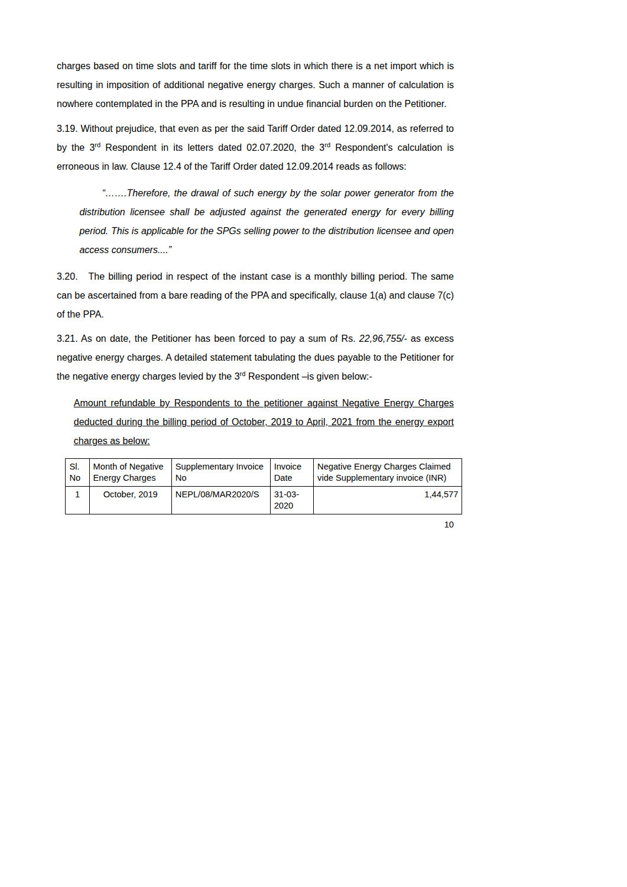charges based on time slots and tariff for the time slots in which there is a net import which is resulting in imposition of additional negative energy charges. Such a manner of calculation is nowhere contemplated in the PPA and is resulting in undue financial burden on the Petitioner.
3.19. Without prejudice, that even as per the said Tariff Order dated 12.09.2014, as referred to by the 3rd Respondent in its letters dated 02.07.2020, the 3rd Respondent's calculation is erroneous in law. Clause 12.4 of the Tariff Order dated 12.09.2014 reads as follows:
“…….Therefore, the drawal of such energy by the solar power generator from the distribution licensee shall be adjusted against the generated energy for every billing period. This is applicable for the SPGs selling power to the distribution licensee and open access consumers....”
3.20. The billing period in respect of the instant case is a monthly billing period. The same can be ascertained from a bare reading of the PPA and specifically, clause 1(a) and clause 7(c) of the PPA.
3.21. As on date, the Petitioner has been forced to pay a sum of Rs. 22,96,755/- as excess negative energy charges. A detailed statement tabulating the dues payable to the Petitioner for the negative energy charges levied by the 3rd Respondent –is given below:-
Amount refundable by Respondents to the petitioner against Negative Energy Charges deducted during the billing period of October, 2019 to April, 2021 from the energy export charges as below:
| Sl. No | Month of Negative Energy Charges | Supplementary Invoice No | Invoice Date | Negative Energy Charges Claimed vide Supplementary invoice (INR) |
| --- | --- | --- | --- | --- |
| 1 | October, 2019 | NEPL/08/MAR2020/S | 31-03-2020 | 1,44,577 |
10